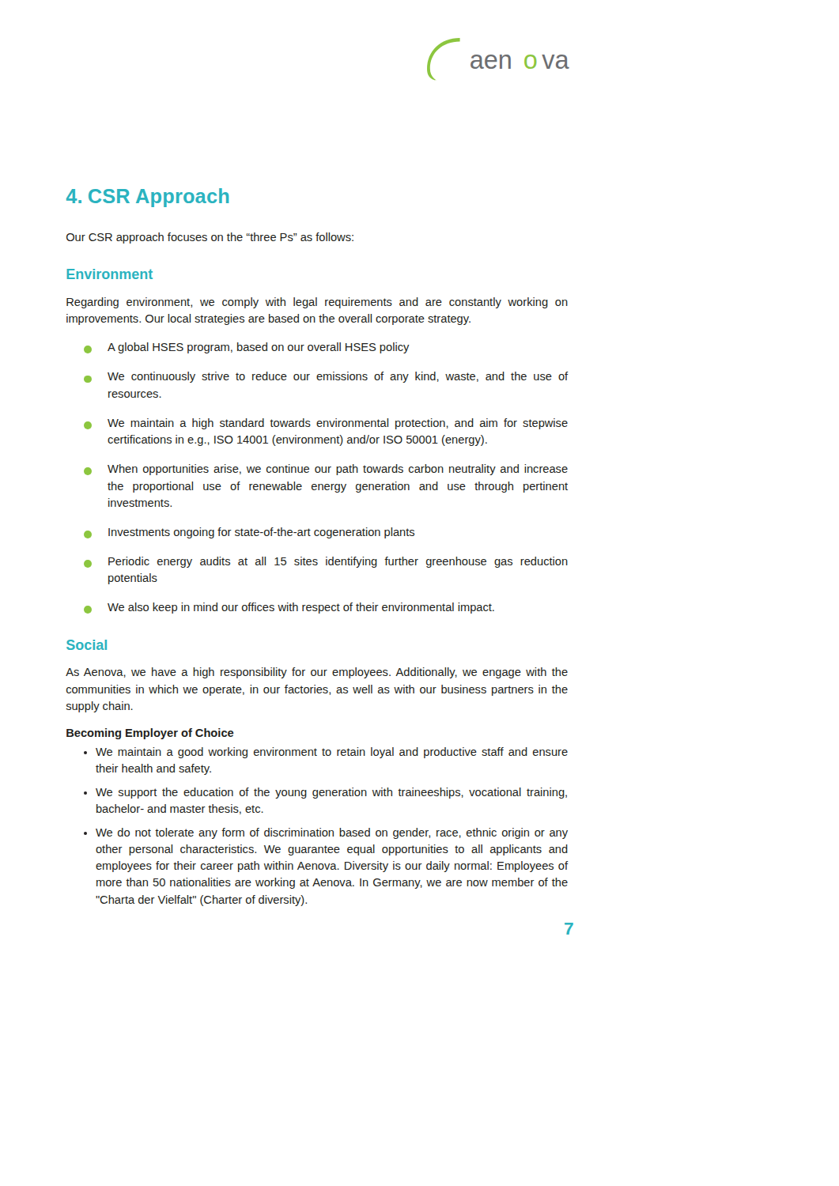aen o va
4. CSR Approach
Our CSR approach focuses on the “three Ps” as follows:
Environment
Regarding environment, we comply with legal requirements and are constantly working on improvements. Our local strategies are based on the overall corporate strategy.
A global HSES program, based on our overall HSES policy
We continuously strive to reduce our emissions of any kind, waste, and the use of resources.
We maintain a high standard towards environmental protection, and aim for stepwise certifications in e.g., ISO 14001 (environment) and/or ISO 50001 (energy).
When opportunities arise, we continue our path towards carbon neutrality and increase the proportional use of renewable energy generation and use through pertinent investments.
Investments ongoing for state-of-the-art cogeneration plants
Periodic energy audits at all 15 sites identifying further greenhouse gas reduction potentials
We also keep in mind our offices with respect of their environmental impact.
Social
As Aenova, we have a high responsibility for our employees. Additionally, we engage with the communities in which we operate, in our factories, as well as with our business partners in the supply chain.
Becoming Employer of Choice
We maintain a good working environment to retain loyal and productive staff and ensure their health and safety.
We support the education of the young generation with traineeships, vocational training, bachelor- and master thesis, etc.
We do not tolerate any form of discrimination based on gender, race, ethnic origin or any other personal characteristics. We guarantee equal opportunities to all applicants and employees for their career path within Aenova. Diversity is our daily normal: Employees of more than 50 nationalities are working at Aenova. In Germany, we are now member of the "Charta der Vielfalt" (Charter of diversity).
7